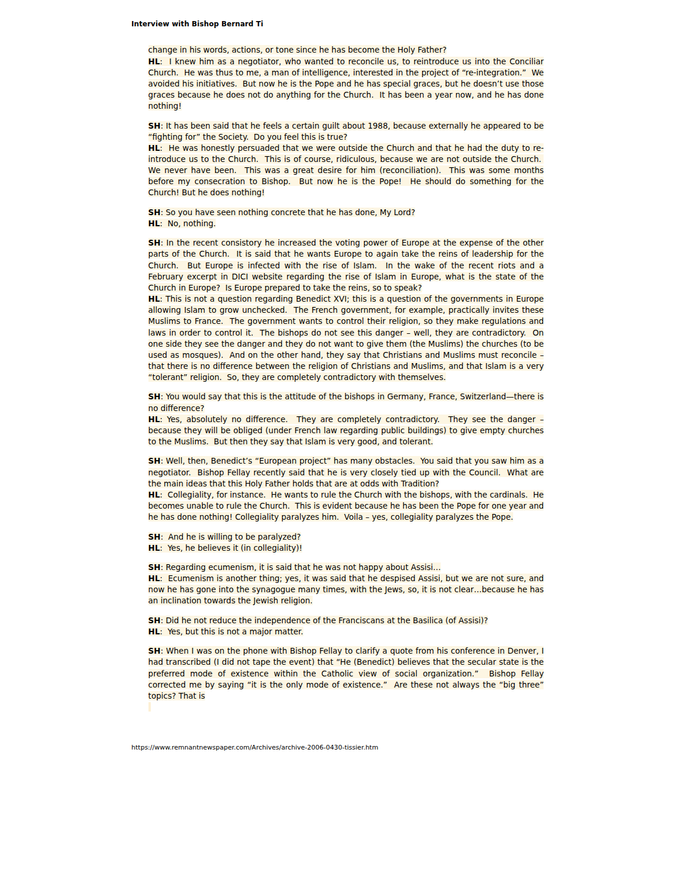Interview with Bishop Bernard Ti
change in his words, actions, or tone since he has become the Holy Father?
HL: I knew him as a negotiator, who wanted to reconcile us, to reintroduce us into the Conciliar Church. He was thus to me, a man of intelligence, interested in the project of “re-integration.” We avoided his initiatives. But now he is the Pope and he has special graces, but he doesn’t use those graces because he does not do anything for the Church. It has been a year now, and he has done nothing!
SH: It has been said that he feels a certain guilt about 1988, because externally he appeared to be “fighting for” the Society. Do you feel this is true?
HL: He was honestly persuaded that we were outside the Church and that he had the duty to re-introduce us to the Church. This is of course, ridiculous, because we are not outside the Church. We never have been. This was a great desire for him (reconciliation). This was some months before my consecration to Bishop. But now he is the Pope! He should do something for the Church! But he does nothing!
SH: So you have seen nothing concrete that he has done, My Lord?
HL: No, nothing.
SH: In the recent consistory he increased the voting power of Europe at the expense of the other parts of the Church. It is said that he wants Europe to again take the reins of leadership for the Church. But Europe is infected with the rise of Islam. In the wake of the recent riots and a February excerpt in DICI website regarding the rise of Islam in Europe, what is the state of the Church in Europe? Is Europe prepared to take the reins, so to speak?
HL: This is not a question regarding Benedict XVI; this is a question of the governments in Europe allowing Islam to grow unchecked. The French government, for example, practically invites these Muslims to France. The government wants to control their religion, so they make regulations and laws in order to control it. The bishops do not see this danger – well, they are contradictory. On one side they see the danger and they do not want to give them (the Muslims) the churches (to be used as mosques). And on the other hand, they say that Christians and Muslims must reconcile – that there is no difference between the religion of Christians and Muslims, and that Islam is a very “tolerant” religion. So, they are completely contradictory with themselves.
SH: You would say that this is the attitude of the bishops in Germany, France, Switzerland—there is no difference?
HL: Yes, absolutely no difference. They are completely contradictory. They see the danger – because they will be obliged (under French law regarding public buildings) to give empty churches to the Muslims. But then they say that Islam is very good, and tolerant.
SH: Well, then, Benedict’s “European project” has many obstacles. You said that you saw him as a negotiator. Bishop Fellay recently said that he is very closely tied up with the Council. What are the main ideas that this Holy Father holds that are at odds with Tradition?
HL: Collegiality, for instance. He wants to rule the Church with the bishops, with the cardinals. He becomes unable to rule the Church. This is evident because he has been the Pope for one year and he has done nothing! Collegiality paralyzes him. Voila – yes, collegiality paralyzes the Pope.
SH: And he is willing to be paralyzed?
HL: Yes, he believes it (in collegiality)!
SH: Regarding ecumenism, it is said that he was not happy about Assisi…
HL: Ecumenism is another thing; yes, it was said that he despised Assisi, but we are not sure, and now he has gone into the synagogue many times, with the Jews, so, it is not clear…because he has an inclination towards the Jewish religion.
SH: Did he not reduce the independence of the Franciscans at the Basilica (of Assisi)?
HL: Yes, but this is not a major matter.
SH: When I was on the phone with Bishop Fellay to clarify a quote from his conference in Denver, I had transcribed (I did not tape the event) that “He (Benedict) believes that the secular state is the preferred mode of existence within the Catholic view of social organization.” Bishop Fellay corrected me by saying “it is the only mode of existence.” Are these not always the “big three” topics? That is
https://www.remnantnewspaper.com/Archives/archive-2006-0430-tissier.htm